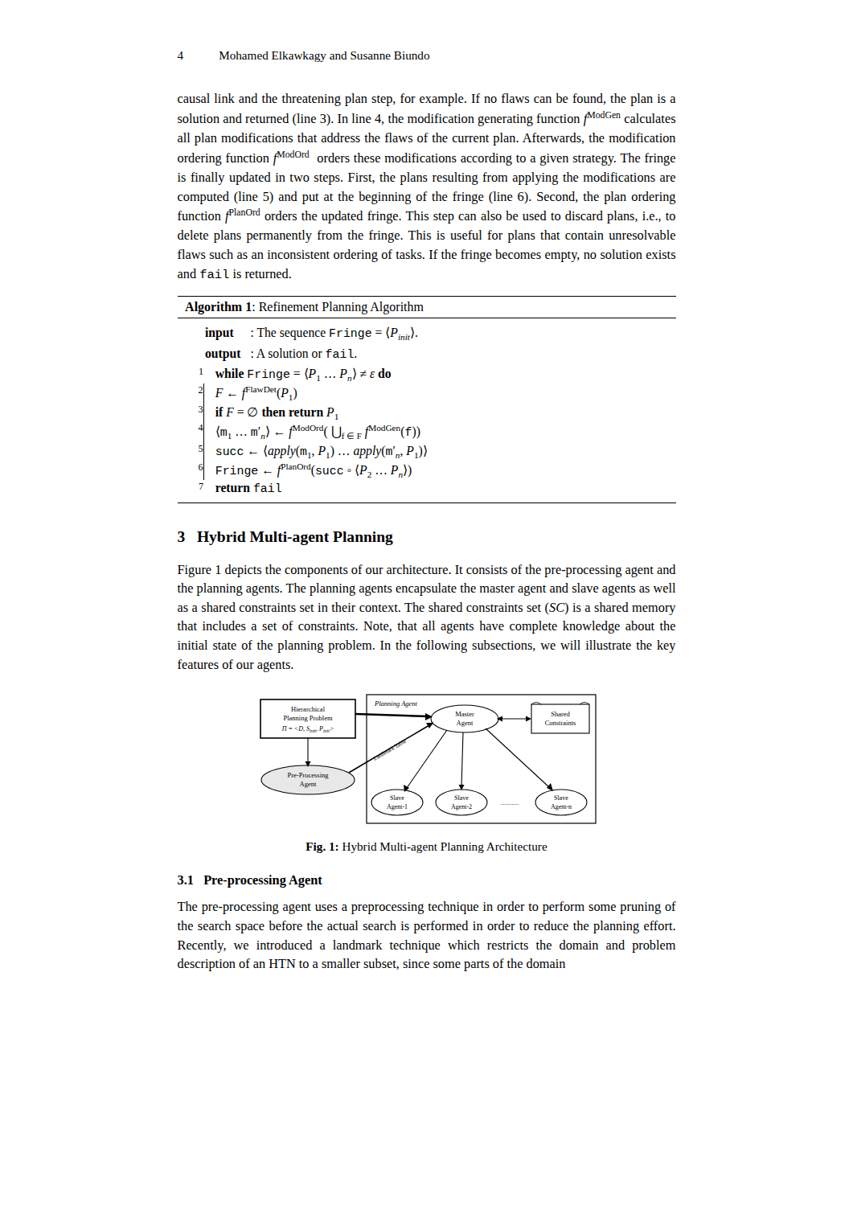4 Mohamed Elkawkagy and Susanne Biundo
causal link and the threatening plan step, for example. If no flaws can be found, the plan is a solution and returned (line 3). In line 4, the modification generating function fModGen calculates all plan modifications that address the flaws of the current plan. Afterwards, the modification ordering function fModOrd orders these modifications according to a given strategy. The fringe is finally updated in two steps. First, the plans resulting from applying the modifications are computed (line 5) and put at the beginning of the fringe (line 6). Second, the plan ordering function fPlanOrd orders the updated fringe. This step can also be used to discard plans, i.e., to delete plans permanently from the fringe. This is useful for plans that contain unresolvable flaws such as an inconsistent ordering of tasks. If the fringe becomes empty, no solution exists and fail is returned.
Algorithm 1: Refinement Planning Algorithm
input: The sequence Fringe = ⟨Pinit⟩.
output: A solution or fail.
| 1 | | while Fringe = ⟨ P 1 … P n ⟩ ≠ ε do |
| 2 | | F ← f FlawDet ( P 1 ) |
| 3 | | if F = ∅ then return P 1 |
| 4 | | ⟨ m 1 … m ′ n ⟩ ← f ModOrd ( ⋃ f ∈ F f ModGen ( f )) |
| 5 | | succ ← ⟨ apply ( m 1 , P 1 ) … apply ( m ′ n , P 1 )⟩ |
| 6 | | Fringe ← f PlanOrd ( succ ◦ ⟨ P 2 … P n ⟩) |
| 7 | | return fail |
3 Hybrid Multi-agent Planning
Figure 1 depicts the components of our architecture. It consists of the pre-processing agent and the planning agents. The planning agents encapsulate the master agent and slave agents as well as a shared constraints set in their context. The shared constraints set (SC) is a shared memory that includes a set of constraints. Note, that all agents have complete knowledge about the initial state of the planning problem. In the following subsections, we will illustrate the key features of our agents.
Planning Agent Hierarchical Planning Problem Π = <D, Sinit, Pinit> Pre-Processing Agent Master Agent Shared Constraints Landmark Table Slave Agent-1 Slave Agent-2 Slave Agent-n ..........
Fig. 1: Hybrid Multi-agent Planning Architecture
3.1 Pre-processing Agent
The pre-processing agent uses a preprocessing technique in order to perform some pruning of the search space before the actual search is performed in order to reduce the planning effort. Recently, we introduced a landmark technique which restricts the domain and problem description of an HTN to a smaller subset, since some parts of the domain